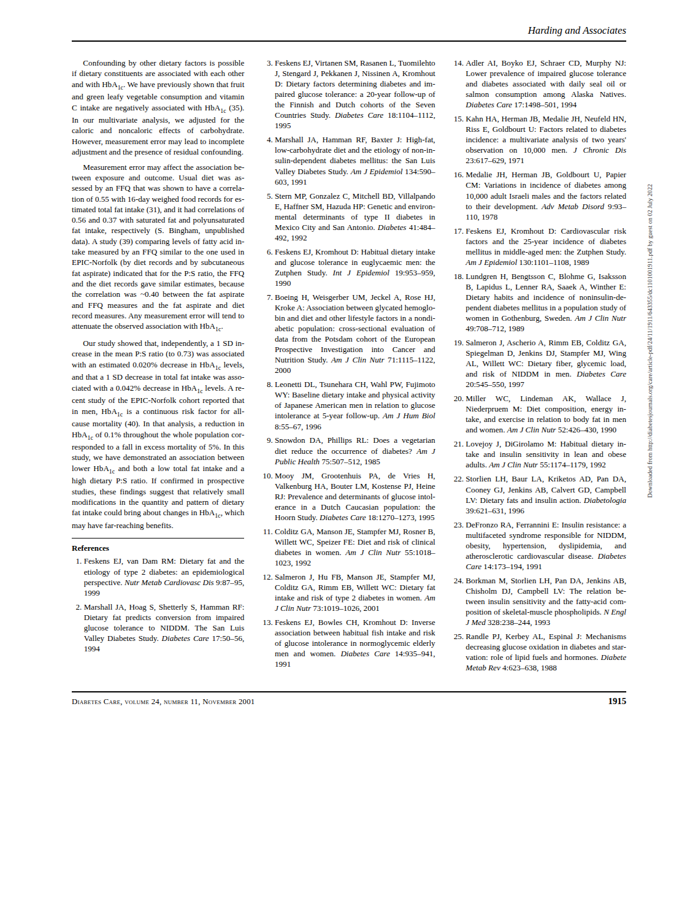Harding and Associates
Downloaded from http://diabetesjournals.org/care/article-pdf/24/11/1911/643355/dc1101001911.pdf by guest on 02 July 2022
Confounding by other dietary factors is possible if dietary constituents are associated with each other and with HbA1c. We have previously shown that fruit and green leafy vegetable consumption and vitamin C intake are negatively associated with HbA1c (35). In our multivariate analysis, we adjusted for the caloric and noncaloric effects of carbohydrate. However, measurement error may lead to incomplete adjustment and the presence of residual confounding.
Measurement error may affect the association between exposure and outcome. Usual diet was assessed by an FFQ that was shown to have a correlation of 0.55 with 16-day weighed food records for estimated total fat intake (31), and it had correlations of 0.56 and 0.37 with saturated fat and polyunsaturated fat intake, respectively (S. Bingham, unpublished data). A study (39) comparing levels of fatty acid intake measured by an FFQ similar to the one used in EPIC-Norfolk (by diet records and by subcutaneous fat aspirate) indicated that for the P:S ratio, the FFQ and the diet records gave similar estimates, because the correlation was ~0.40 between the fat aspirate and FFQ measures and the fat aspirate and diet record measures. Any measurement error will tend to attenuate the observed association with HbA1c.
Our study showed that, independently, a 1 SD increase in the mean P:S ratio (to 0.73) was associated with an estimated 0.020% decrease in HbA1c levels, and that a 1 SD decrease in total fat intake was associated with a 0.042% decrease in HbA1c levels. A recent study of the EPIC-Norfolk cohort reported that in men, HbA1c is a continuous risk factor for all-cause mortality (40). In that analysis, a reduction in HbA1c of 0.1% throughout the whole population corresponded to a fall in excess mortality of 5%. In this study, we have demonstrated an association between lower HbA1c and both a low total fat intake and a high dietary P:S ratio. If confirmed in prospective studies, these findings suggest that relatively small modifications in the quantity and pattern of dietary fat intake could bring about changes in HbA1c, which may have far-reaching benefits.
References
Feskens EJ, van Dam RM: Dietary fat and the etiology of type 2 diabetes: an epidemiological perspective. Nutr Metab Cardiovasc Dis 9:87–95, 1999
Marshall JA, Hoag S, Shetterly S, Hamman RF: Dietary fat predicts conversion from impaired glucose tolerance to NIDDM. The San Luis Valley Diabetes Study. Diabetes Care 17:50–56, 1994
Feskens EJ, Virtanen SM, Rasanen L, Tuomilehto J, Stengard J, Pekkanen J, Nissinen A, Kromhout D: Dietary factors determining diabetes and impaired glucose tolerance: a 20-year follow-up of the Finnish and Dutch cohorts of the Seven Countries Study. Diabetes Care 18:1104–1112, 1995
Marshall JA, Hamman RF, Baxter J: High-fat, low-carbohydrate diet and the etiology of non-insulin-dependent diabetes mellitus: the San Luis Valley Diabetes Study. Am J Epidemiol 134:590–603, 1991
Stern MP, Gonzalez C, Mitchell BD, Villalpando E, Haffner SM, Hazuda HP: Genetic and environmental determinants of type II diabetes in Mexico City and San Antonio. Diabetes 41:484–492, 1992
Feskens EJ, Kromhout D: Habitual dietary intake and glucose tolerance in euglycaemic men: the Zutphen Study. Int J Epidemiol 19:953–959, 1990
Boeing H, Weisgerber UM, Jeckel A, Rose HJ, Kroke A: Association between glycated hemoglobin and diet and other lifestyle factors in a nondiabetic population: cross-sectional evaluation of data from the Potsdam cohort of the European Prospective Investigation into Cancer and Nutrition Study. Am J Clin Nutr 71:1115–1122, 2000
Leonetti DL, Tsunehara CH, Wahl PW, Fujimoto WY: Baseline dietary intake and physical activity of Japanese American men in relation to glucose intolerance at 5-year follow-up. Am J Hum Biol 8:55–67, 1996
Snowdon DA, Phillips RL: Does a vegetarian diet reduce the occurrence of diabetes? Am J Public Health 75:507–512, 1985
Mooy JM, Grootenhuis PA, de Vries H, Valkenburg HA, Bouter LM, Kostense PJ, Heine RJ: Prevalence and determinants of glucose intolerance in a Dutch Caucasian population: the Hoorn Study. Diabetes Care 18:1270–1273, 1995
Colditz GA, Manson JE, Stampfer MJ, Rosner B, Willett WC, Speizer FE: Diet and risk of clinical diabetes in women. Am J Clin Nutr 55:1018–1023, 1992
Salmeron J, Hu FB, Manson JE, Stampfer MJ, Colditz GA, Rimm EB, Willett WC: Dietary fat intake and risk of type 2 diabetes in women. Am J Clin Nutr 73:1019–1026, 2001
Feskens EJ, Bowles CH, Kromhout D: Inverse association between habitual fish intake and risk of glucose intolerance in normoglycemic elderly men and women. Diabetes Care 14:935–941, 1991
Adler AI, Boyko EJ, Schraer CD, Murphy NJ: Lower prevalence of impaired glucose tolerance and diabetes associated with daily seal oil or salmon consumption among Alaska Natives. Diabetes Care 17:1498–501, 1994
Kahn HA, Herman JB, Medalie JH, Neufeld HN, Riss E, Goldbourt U: Factors related to diabetes incidence: a multivariate analysis of two years' observation on 10,000 men. J Chronic Dis 23:617–629, 1971
Medalie JH, Herman JB, Goldbourt U, Papier CM: Variations in incidence of diabetes among 10,000 adult Israeli males and the factors related to their development. Adv Metab Disord 9:93–110, 1978
Feskens EJ, Kromhout D: Cardiovascular risk factors and the 25-year incidence of diabetes mellitus in middle-aged men: the Zutphen Study. Am J Epidemiol 130:1101–1108, 1989
Lundgren H, Bengtsson C, Blohme G, Isaksson B, Lapidus L, Lenner RA, Saaek A, Winther E: Dietary habits and incidence of noninsulin-dependent diabetes mellitus in a population study of women in Gothenburg, Sweden. Am J Clin Nutr 49:708–712, 1989
Salmeron J, Ascherio A, Rimm EB, Colditz GA, Spiegelman D, Jenkins DJ, Stampfer MJ, Wing AL, Willett WC: Dietary fiber, glycemic load, and risk of NIDDM in men. Diabetes Care 20:545–550, 1997
Miller WC, Lindeman AK, Wallace J, Niederpruem M: Diet composition, energy intake, and exercise in relation to body fat in men and women. Am J Clin Nutr 52:426–430, 1990
Lovejoy J, DiGirolamo M: Habitual dietary intake and insulin sensitivity in lean and obese adults. Am J Clin Nutr 55:1174–1179, 1992
Storlien LH, Baur LA, Kriketos AD, Pan DA, Cooney GJ, Jenkins AB, Calvert GD, Campbell LV: Dietary fats and insulin action. Diabetologia 39:621–631, 1996
DeFronzo RA, Ferrannini E: Insulin resistance: a multifaceted syndrome responsible for NIDDM, obesity, hypertension, dyslipidemia, and atherosclerotic cardiovascular disease. Diabetes Care 14:173–194, 1991
Borkman M, Storlien LH, Pan DA, Jenkins AB, Chisholm DJ, Campbell LV: The relation between insulin sensitivity and the fatty-acid composition of skeletal-muscle phospholipids. N Engl J Med 328:238–244, 1993
Randle PJ, Kerbey AL, Espinal J: Mechanisms decreasing glucose oxidation in diabetes and starvation: role of lipid fuels and hormones. Diabete Metab Rev 4:623–638, 1988
Diabetes Care, volume 24, number 11, November 2001
1915